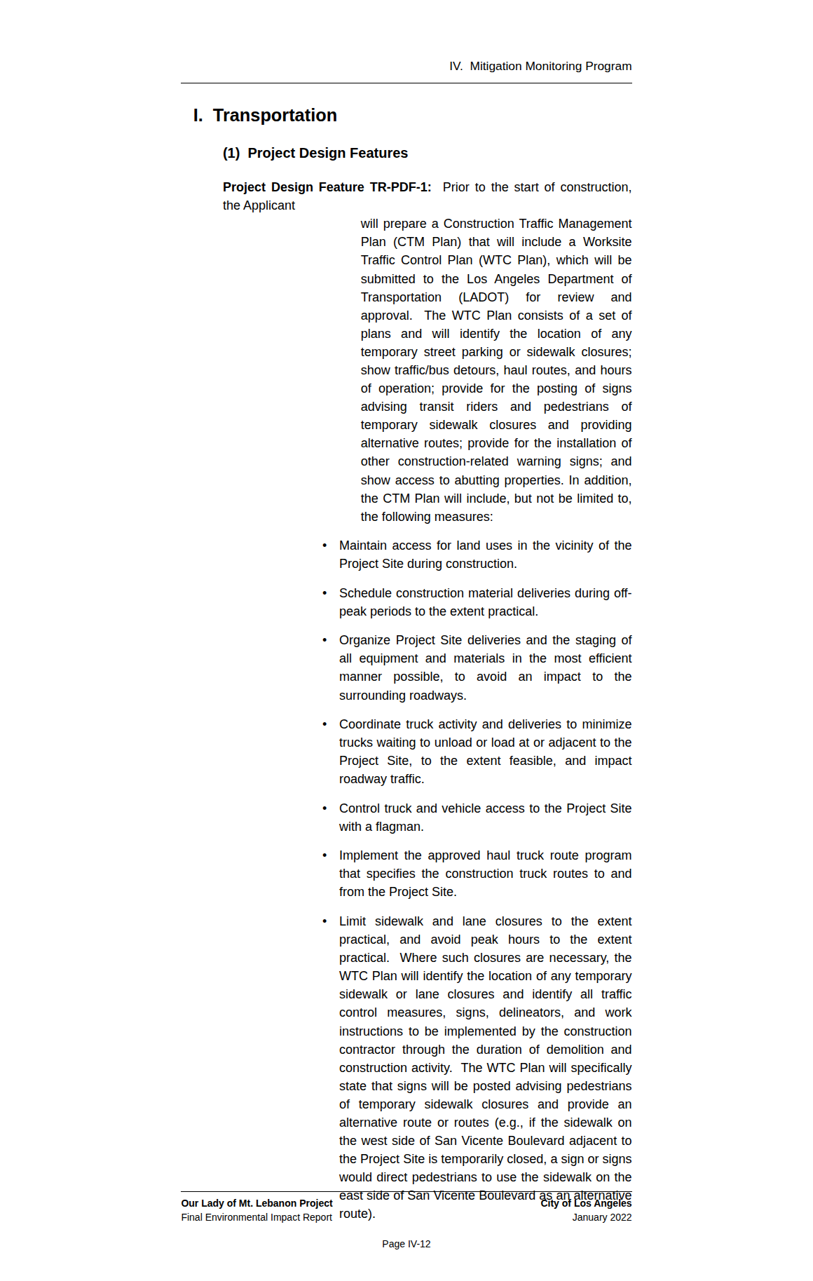IV. Mitigation Monitoring Program
I. Transportation
(1) Project Design Features
Project Design Feature TR-PDF-1: Prior to the start of construction, the Applicant
will prepare a Construction Traffic Management Plan (CTM Plan) that will include a Worksite Traffic Control Plan (WTC Plan), which will be submitted to the Los Angeles Department of Transportation (LADOT) for review and approval. The WTC Plan consists of a set of plans and will identify the location of any temporary street parking or sidewalk closures; show traffic/bus detours, haul routes, and hours of operation; provide for the posting of signs advising transit riders and pedestrians of temporary sidewalk closures and providing alternative routes; provide for the installation of other construction-related warning signs; and show access to abutting properties. In addition, the CTM Plan will include, but not be limited to, the following measures:
Maintain access for land uses in the vicinity of the Project Site during construction.
Schedule construction material deliveries during off-peak periods to the extent practical.
Organize Project Site deliveries and the staging of all equipment and materials in the most efficient manner possible, to avoid an impact to the surrounding roadways.
Coordinate truck activity and deliveries to minimize trucks waiting to unload or load at or adjacent to the Project Site, to the extent feasible, and impact roadway traffic.
Control truck and vehicle access to the Project Site with a flagman.
Implement the approved haul truck route program that specifies the construction truck routes to and from the Project Site.
Limit sidewalk and lane closures to the extent practical, and avoid peak hours to the extent practical. Where such closures are necessary, the WTC Plan will identify the location of any temporary sidewalk or lane closures and identify all traffic control measures, signs, delineators, and work instructions to be implemented by the construction contractor through the duration of demolition and construction activity. The WTC Plan will specifically state that signs will be posted advising pedestrians of temporary sidewalk closures and provide an alternative route or routes (e.g., if the sidewalk on the west side of San Vicente Boulevard adjacent to the Project Site is temporarily closed, a sign or signs would direct pedestrians to use the sidewalk on the east side of San Vicente Boulevard as an alternative route).
Our Lady of Mt. Lebanon Project
Final Environmental Impact Report
City of Los Angeles
January 2022
Page IV-12